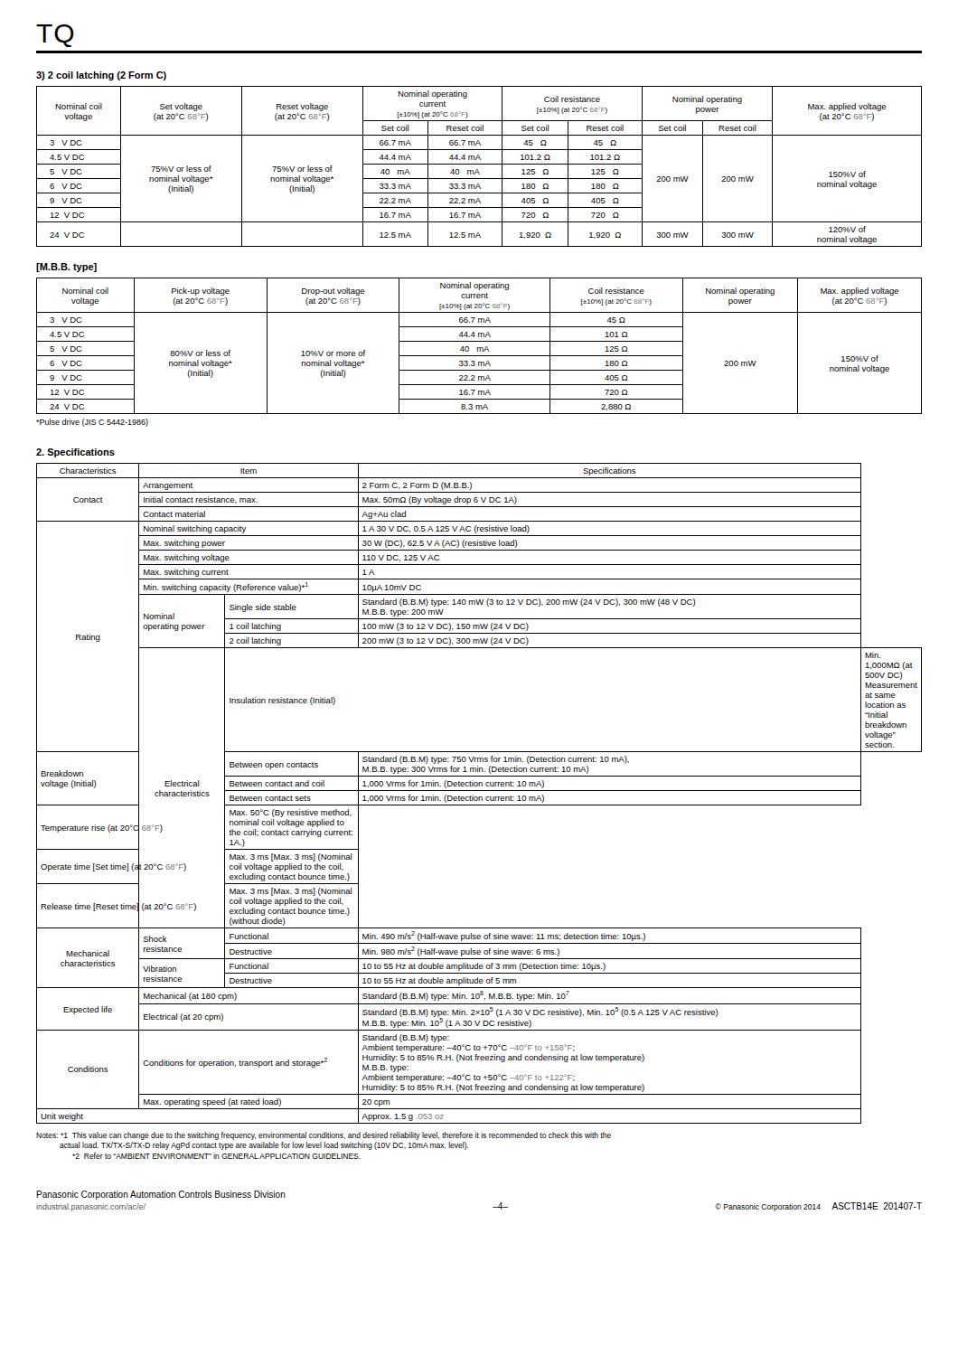TQ
3) 2 coil latching (2 Form C)
| Nominal coil voltage | Set voltage (at 20°C 68°F ) | Reset voltage (at 20°C 68°F ) | Nominal operating current [±10%] (at 20°C 68°F ) | Coil resistance [±10%] (at 20°C 68°F ) | Nominal operating power | Max. applied voltage (at 20°C 68°F ) |
| --- | --- | --- | --- | --- | --- | --- |
| Set coil | Reset coil | Set coil | Reset coil | Set coil | Reset coil |
| 3 V DC | 75%V or less of nominal voltage* (Initial) | 75%V or less of nominal voltage* (Initial) | 66.7 mA | 66.7 mA | 45 Ω | 45 Ω | 200 mW | 200 mW | 150%V of nominal voltage |
| 4.5 V DC | 44.4 mA | 44.4 mA | 101.2 Ω | 101.2 Ω |
| 5 V DC | 40 mA | 40 mA | 125 Ω | 125 Ω |
| 6 V DC | 33.3 mA | 33.3 mA | 180 Ω | 180 Ω |
| 9 V DC | 22.2 mA | 22.2 mA | 405 Ω | 405 Ω |
| 12 V DC | 16.7 mA | 16.7 mA | 720 Ω | 720 Ω |
| 24 V DC | | | 12.5 mA | 12.5 mA | 1,920 Ω | 1,920 Ω | 300 mW | 300 mW | 120%V of nominal voltage |
[M.B.B. type]
| Nominal coil voltage | Pick-up voltage (at 20°C 68°F ) | Drop-out voltage (at 20°C 68°F ) | Nominal operating current [±10%] (at 20°C 68°F ) | Coil resistance [±10%] (at 20°C 68°F ) | Nominal operating power | Max. applied voltage (at 20°C 68°F ) |
| --- | --- | --- | --- | --- | --- | --- |
| 3 V DC | 80%V or less of nominal voltage* (Initial) | 10%V or more of nominal voltage* (Initial) | 66.7 mA | 45 Ω | 200 mW | 150%V of nominal voltage |
| 4.5 V DC | 44.4 mA | 101 Ω |
| 5 V DC | 40 mA | 125 Ω |
| 6 V DC | 33.3 mA | 180 Ω |
| 9 V DC | 22.2 mA | 405 Ω |
| 12 V DC | 16.7 mA | 720 Ω |
| 24 V DC | 8.3 mA | 2,880 Ω |
*Pulse drive (JIS C 5442-1986)
2. Specifications
| Characteristics | Item | Specifications |
| --- | --- | --- |
| Contact | Arrangement | 2 Form C, 2 Form D (M.B.B.) |
| Initial contact resistance, max. | Max. 50mΩ (By voltage drop 6 V DC 1A) |
| Contact material | Ag+Au clad |
| Rating | Nominal switching capacity | 1 A 30 V DC, 0.5 A 125 V AC (resistive load) |
| Max. switching power | 30 W (DC), 62.5 V A (AC) (resistive load) |
| Max. switching voltage | 110 V DC, 125 V AC |
| Max. switching current | 1 A |
| Min. switching capacity (Reference value)* 1 | 10µA 10mV DC |
| Nominal operating power | Single side stable | Standard (B.B.M) type: 140 mW (3 to 12 V DC), 200 mW (24 V DC), 300 mW (48 V DC) M.B.B. type: 200 mW |
| 1 coil latching | 100 mW (3 to 12 V DC), 150 mW (24 V DC) |
| 2 coil latching | 200 mW (3 to 12 V DC), 300 mW (24 V DC) |
| Electrical characteristics | Insulation resistance (Initial) | Min. 1,000MΩ (at 500V DC) Measurement at same location as “Initial breakdown voltage” section. |
| Breakdown voltage (Initial) | Between open contacts | Standard (B.B.M) type: 750 Vrms for 1min. (Detection current: 10 mA), M.B.B. type: 300 Vrms for 1 min. (Detection current: 10 mA) |
| Between contact and coil | 1,000 Vrms for 1min. (Detection current: 10 mA) |
| Between contact sets | 1,000 Vrms for 1min. (Detection current: 10 mA) |
| Temperature rise (at 20°C 68°F ) | Max. 50°C (By resistive method, nominal coil voltage applied to the coil; contact carrying current: 1A.) |
| Operate time [Set time] (at 20°C 68°F ) | Max. 3 ms [Max. 3 ms] (Nominal coil voltage applied to the coil, excluding contact bounce time.) |
| Release time [Reset time] (at 20°C 68°F ) | Max. 3 ms [Max. 3 ms] (Nominal coil voltage applied to the coil, excluding contact bounce time.) (without diode) |
| Mechanical characteristics | Shock resistance | Functional | Min. 490 m/s 2 (Half-wave pulse of sine wave: 11 ms; detection time: 10µs.) |
| Destructive | Min. 980 m/s 2 (Half-wave pulse of sine wave: 6 ms.) |
| Vibration resistance | Functional | 10 to 55 Hz at double amplitude of 3 mm (Detection time: 10µs.) |
| Destructive | 10 to 55 Hz at double amplitude of 5 mm |
| Expected life | Mechanical (at 180 cpm) | Standard (B.B.M) type: Min. 10 8 , M.B.B. type: Min. 10 7 |
| Electrical (at 20 cpm) | Standard (B.B.M) type: Min. 2×10 5 (1 A 30 V DC resistive), Min. 10 5 (0.5 A 125 V AC resistive) M.B.B. type: Min. 10 5 (1 A 30 V DC resistive) |
| Conditions | Conditions for operation, transport and storage* 2 | Standard (B.B.M) type: Ambient temperature: –40°C to +70°C –40°F to +158°F ; Humidity: 5 to 85% R.H. (Not freezing and condensing at low temperature) M.B.B. type: Ambient temperature: –40°C to +50°C –40°F to +122°F ; Humidity: 5 to 85% R.H. (Not freezing and condensing at low temperature) |
| Max. operating speed (at rated load) | 20 cpm |
| Unit weight | Approx. 1.5 g .053 oz |
Notes: *1 This value can change due to the switching frequency, environmental conditions, and desired reliability level, therefore it is recommended to check this with the actual load. TX/TX-S/TX-D relay AgPd contact type are available for low level load switching (10V DC, 10mA max. level). *2 Refer to “AMBIENT ENVIRONMENT” in GENERAL APPLICATION GUIDELINES.
Panasonic Corporation Automation Controls Business Division
industrial.panasonic.com/ac/e/
–4–
© Panasonic Corporation 2014 ASCTB14E 201407-T